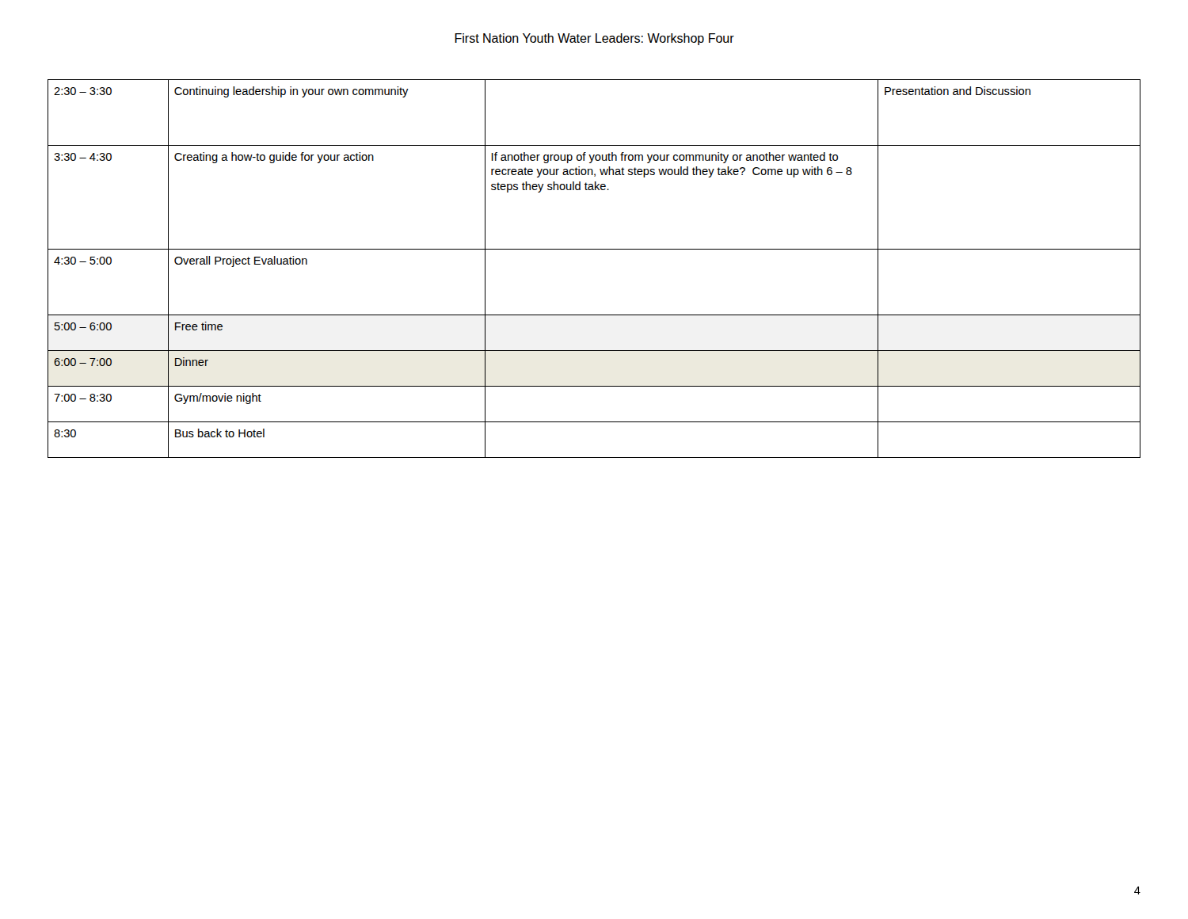First Nation Youth Water Leaders: Workshop Four
| 2:30 – 3:30 | Continuing leadership in your own community | | Presentation and Discussion |
| 3:30 – 4:30 | Creating a how-to guide for your action | If another group of youth from your community or another wanted to recreate your action, what steps would they take? Come up with 6 – 8 steps they should take. | |
| 4:30 – 5:00 | Overall Project Evaluation | | |
| 5:00 – 6:00 | Free time | | |
| 6:00 – 7:00 | Dinner | | |
| 7:00 – 8:30 | Gym/movie night | | |
| 8:30 | Bus back to Hotel | | |
4